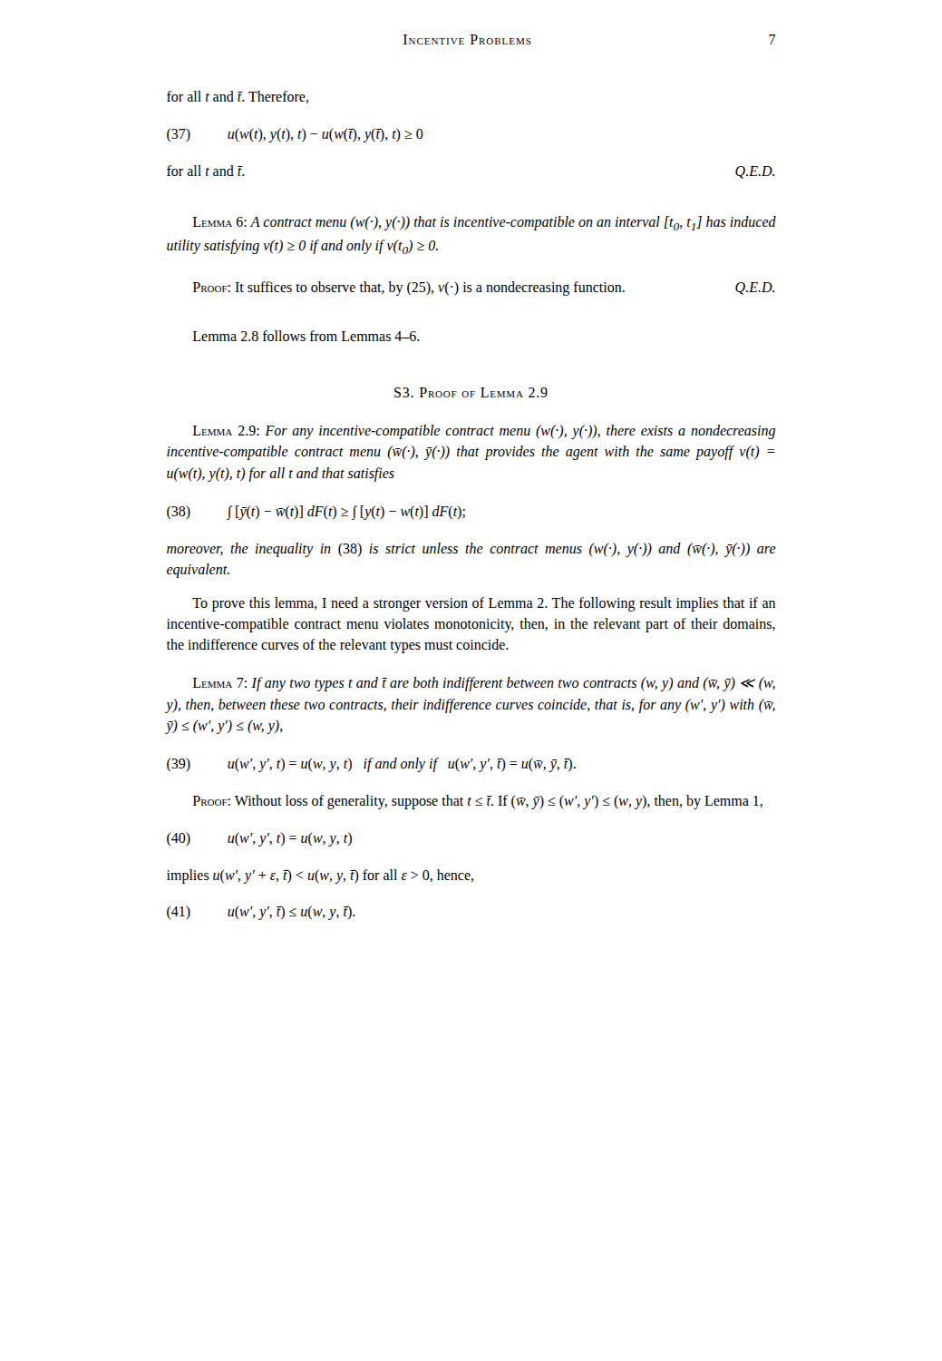Incentive Problems 7
for all t and t̄. Therefore,
(37) u(w(t), y(t), t) − u(w(t̄), y(t̄), t) ≥ 0
for all t and t̄. Q.E.D.
Lemma 6: A contract menu (w(·), y(·)) that is incentive-compatible on an interval [t0, t1] has induced utility satisfying v(t) ≥ 0 if and only if v(t0) ≥ 0.
Proof: It suffices to observe that, by (25), v(·) is a nondecreasing function. Q.E.D.
Lemma 2.8 follows from Lemmas 4–6.
S3. Proof of Lemma 2.9
Lemma 2.9: For any incentive-compatible contract menu (w(·), y(·)), there exists a nondecreasing incentive-compatible contract menu (w̄(·), ȳ(·)) that provides the agent with the same payoff v(t) = u(w(t), y(t), t) for all t and that satisfies
(38) ∫ [ȳ(t) − w̄(t)] dF(t) ≥ ∫ [y(t) − w(t)] dF(t);
moreover, the inequality in (38) is strict unless the contract menus (w(·), y(·)) and (w̄(·), ȳ(·)) are equivalent.
To prove this lemma, I need a stronger version of Lemma 2. The following result implies that if an incentive-compatible contract menu violates monotonicity, then, in the relevant part of their domains, the indifference curves of the relevant types must coincide.
Lemma 7: If any two types t and t̄ are both indifferent between two contracts (w, y) and (w̄, ȳ) ≪ (w, y), then, between these two contracts, their indifference curves coincide, that is, for any (w′, y′) with (w̄, ȳ) ≤ (w′, y′) ≤ (w, y),
(39) u(w′, y′, t) = u(w, y, t) if and only if u(w′, y′, t̄) = u(w̄, ȳ, t̄).
Proof: Without loss of generality, suppose that t ≤ t̄. If (w̄, ȳ) ≤ (w′, y′) ≤ (w, y), then, by Lemma 1,
(40) u(w′, y′, t) = u(w, y, t)
implies u(w′, y′ + ε, t̄) < u(w, y, t̄) for all ε > 0, hence,
(41) u(w′, y′, t̄) ≤ u(w, y, t̄).